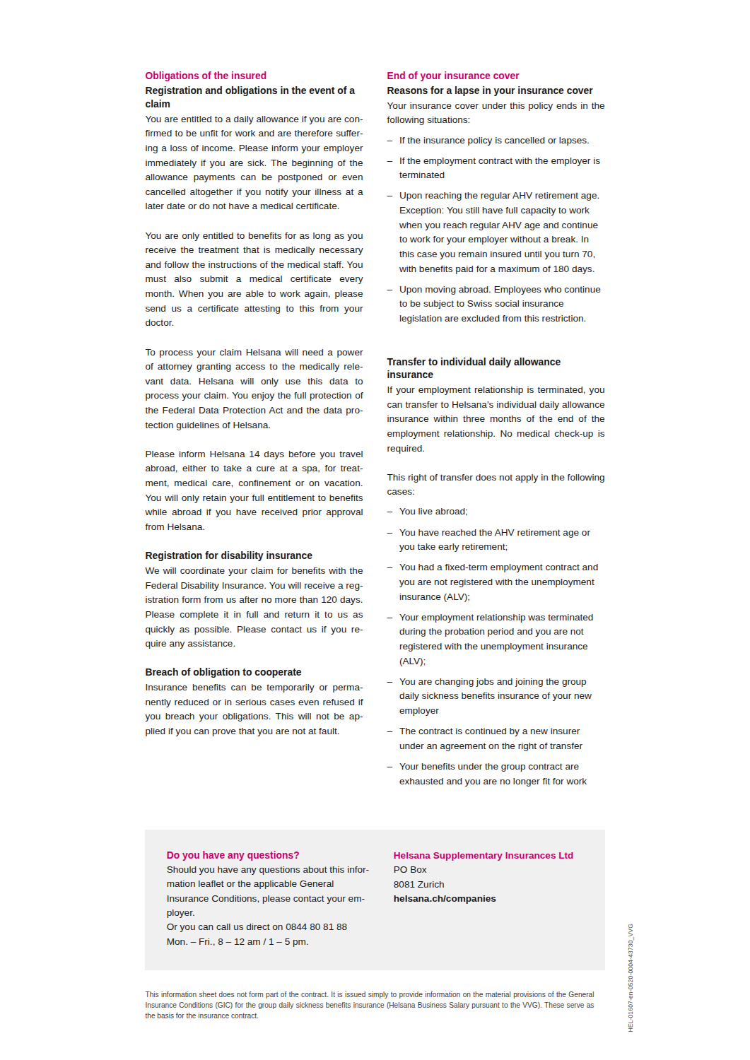Obligations of the insured
Registration and obligations in the event of a claim
You are entitled to a daily allowance if you are confirmed to be unfit for work and are therefore suffering a loss of income. Please inform your employer immediately if you are sick. The beginning of the allowance payments can be postponed or even cancelled altogether if you notify your illness at a later date or do not have a medical certificate.
You are only entitled to benefits for as long as you receive the treatment that is medically necessary and follow the instructions of the medical staff. You must also submit a medical certificate every month. When you are able to work again, please send us a certificate attesting to this from your doctor.
To process your claim Helsana will need a power of attorney granting access to the medically relevant data. Helsana will only use this data to process your claim. You enjoy the full protection of the Federal Data Protection Act and the data protection guidelines of Helsana.
Please inform Helsana 14 days before you travel abroad, either to take a cure at a spa, for treatment, medical care, confinement or on vacation. You will only retain your full entitlement to benefits while abroad if you have received prior approval from Helsana.
Registration for disability insurance
We will coordinate your claim for benefits with the Federal Disability Insurance. You will receive a registration form from us after no more than 120 days. Please complete it in full and return it to us as quickly as possible. Please contact us if you require any assistance.
Breach of obligation to cooperate
Insurance benefits can be temporarily or permanently reduced or in serious cases even refused if you breach your obligations. This will not be applied if you can prove that you are not at fault.
End of your insurance cover
Reasons for a lapse in your insurance cover
Your insurance cover under this policy ends in the following situations:
If the insurance policy is cancelled or lapses.
If the employment contract with the employer is terminated
Upon reaching the regular AHV retirement age. Exception: You still have full capacity to work when you reach regular AHV age and continue to work for your employer without a break. In this case you remain insured until you turn 70, with benefits paid for a maximum of 180 days.
Upon moving abroad. Employees who continue to be subject to Swiss social insurance legislation are excluded from this restriction.
Transfer to individual daily allowance insurance
If your employment relationship is terminated, you can transfer to Helsana's individual daily allowance insurance within three months of the end of the employment relationship. No medical check-up is required.
This right of transfer does not apply in the following cases:
You live abroad;
You have reached the AHV retirement age or you take early retirement;
You had a fixed-term employment contract and you are not registered with the unemployment insurance (ALV);
Your employment relationship was terminated during the probation period and you are not registered with the unemployment insurance (ALV);
You are changing jobs and joining the group daily sickness benefits insurance of your new employer
The contract is continued by a new insurer under an agreement on the right of transfer
Your benefits under the group contract are exhausted and you are no longer fit for work
Do you have any questions?
Should you have any questions about this information leaflet or the applicable General Insurance Conditions, please contact your employer.
Or you can call us direct on 0844 80 81 88
Mon. – Fri., 8 – 12 am / 1 – 5 pm.
Helsana Supplementary Insurances Ltd
PO Box
8081 Zurich
helsana.ch/companies
This information sheet does not form part of the contract. It is issued simply to provide information on the material provisions of the General Insurance Conditions (GIC) for the group daily sickness benefits insurance (Helsana Business Salary pursuant to the VVG). These serve as the basis for the insurance contract.
HEL-01607-en-0520-0004-43730_VVG